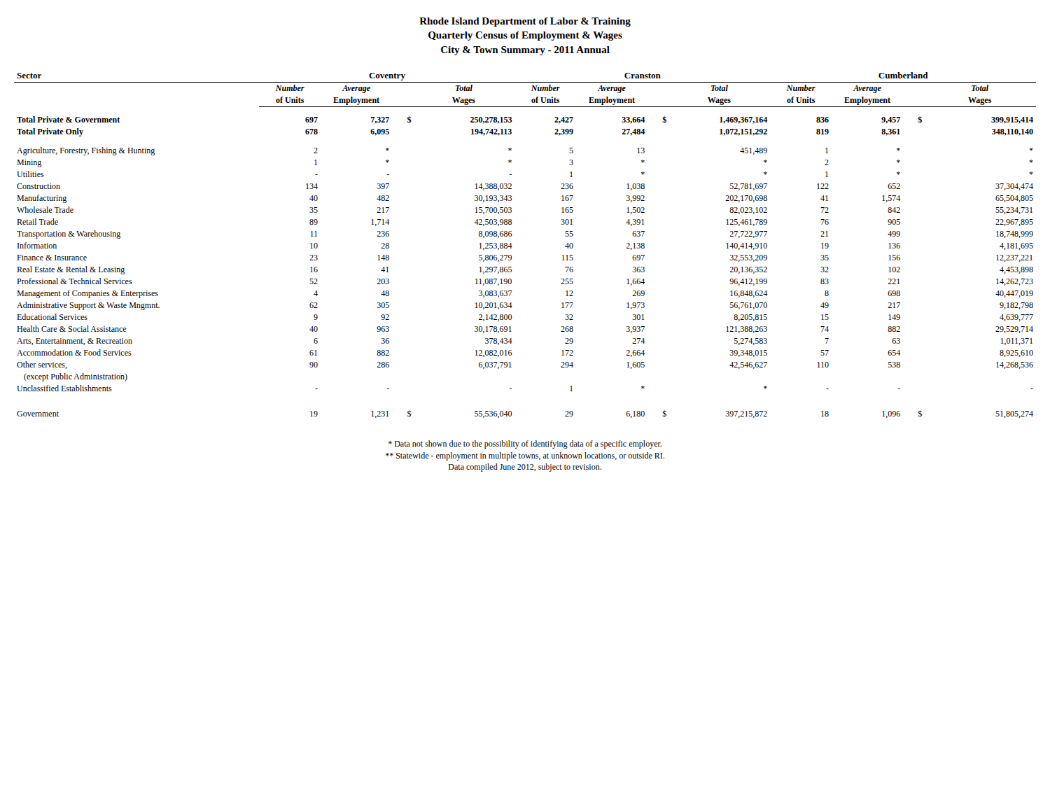Rhode Island Department of Labor & Training
Quarterly Census of Employment & Wages
City & Town Summary - 2011 Annual
| Sector | Coventry | Cranston | Cumberland |
| | Number | Average | | Total | Number | Average | | Total | Number | Average | | Total |
| | of Units | Employment | | Wages | of Units | Employment | | Wages | of Units | Employment | | Wages |
| Total Private & Government | 697 | 7,327 | $ | 250,278,153 | 2,427 | 33,664 | $ | 1,469,367,164 | 836 | 9,457 | $ | 399,915,414 |
| Total Private Only | 678 | 6,095 | | 194,742,113 | 2,399 | 27,484 | | 1,072,151,292 | 819 | 8,361 | | 348,110,140 |
| Agriculture, Forestry, Fishing & Hunting | 2 | * | | * | 5 | 13 | | 451,489 | 1 | * | | * |
| Mining | 1 | * | | * | 3 | * | | * | 2 | * | | * |
| Utilities | - | - | | - | 1 | * | | * | 1 | * | | * |
| Construction | 134 | 397 | | 14,388,032 | 236 | 1,038 | | 52,781,697 | 122 | 652 | | 37,304,474 |
| Manufacturing | 40 | 482 | | 30,193,343 | 167 | 3,992 | | 202,170,698 | 41 | 1,574 | | 65,504,805 |
| Wholesale Trade | 35 | 217 | | 15,700,503 | 165 | 1,502 | | 82,023,102 | 72 | 842 | | 55,234,731 |
| Retail Trade | 89 | 1,714 | | 42,503,988 | 301 | 4,391 | | 125,461,789 | 76 | 905 | | 22,967,895 |
| Transportation & Warehousing | 11 | 236 | | 8,098,686 | 55 | 637 | | 27,722,977 | 21 | 499 | | 18,748,999 |
| Information | 10 | 28 | | 1,253,884 | 40 | 2,138 | | 140,414,910 | 19 | 136 | | 4,181,695 |
| Finance & Insurance | 23 | 148 | | 5,806,279 | 115 | 697 | | 32,553,209 | 35 | 156 | | 12,237,221 |
| Real Estate & Rental & Leasing | 16 | 41 | | 1,297,865 | 76 | 363 | | 20,136,352 | 32 | 102 | | 4,453,898 |
| Professional & Technical Services | 52 | 203 | | 11,087,190 | 255 | 1,664 | | 96,412,199 | 83 | 221 | | 14,262,723 |
| Management of Companies & Enterprises | 4 | 48 | | 3,083,637 | 12 | 269 | | 16,848,624 | 8 | 698 | | 40,447,019 |
| Administrative Support & Waste Mngmnt. | 62 | 305 | | 10,201,634 | 177 | 1,973 | | 56,761,070 | 49 | 217 | | 9,182,798 |
| Educational Services | 9 | 92 | | 2,142,800 | 32 | 301 | | 8,205,815 | 15 | 149 | | 4,639,777 |
| Health Care & Social Assistance | 40 | 963 | | 30,178,691 | 268 | 3,937 | | 121,388,263 | 74 | 882 | | 29,529,714 |
| Arts, Entertainment, & Recreation | 6 | 36 | | 378,434 | 29 | 274 | | 5,274,583 | 7 | 63 | | 1,011,371 |
| Accommodation & Food Services | 61 | 882 | | 12,082,016 | 172 | 2,664 | | 39,348,015 | 57 | 654 | | 8,925,610 |
| Other services, | 90 | 286 | | 6,037,791 | 294 | 1,605 | | 42,546,627 | 110 | 538 | | 14,268,536 |
| (except Public Administration) | |
| Unclassified Establishments | - | - | | - | 1 | * | | * | - | - | | - |
| Government | 19 | 1,231 | $ | 55,536,040 | 29 | 6,180 | $ | 397,215,872 | 18 | 1,096 | $ | 51,805,274 |
* Data not shown due to the possibility of identifying data of a specific employer.
** Statewide - employment in multiple towns, at unknown locations, or outside RI.
Data compiled June 2012, subject to revision.